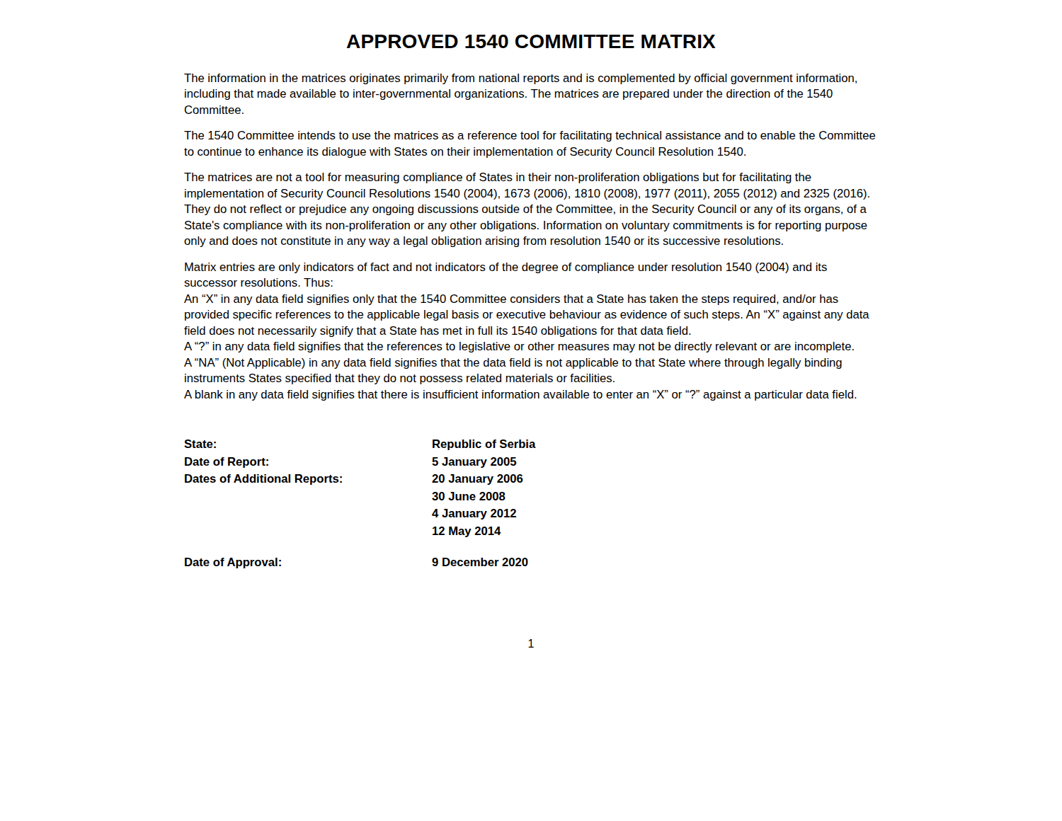APPROVED 1540 COMMITTEE MATRIX
The information in the matrices originates primarily from national reports and is complemented by official government information, including that made available to inter-governmental organizations. The matrices are prepared under the direction of the 1540 Committee.
The 1540 Committee intends to use the matrices as a reference tool for facilitating technical assistance and to enable the Committee to continue to enhance its dialogue with States on their implementation of Security Council Resolution 1540.
The matrices are not a tool for measuring compliance of States in their non-proliferation obligations but for facilitating the implementation of Security Council Resolutions 1540 (2004), 1673 (2006), 1810 (2008), 1977 (2011), 2055 (2012) and 2325 (2016). They do not reflect or prejudice any ongoing discussions outside of the Committee, in the Security Council or any of its organs, of a State's compliance with its non-proliferation or any other obligations. Information on voluntary commitments is for reporting purpose only and does not constitute in any way a legal obligation arising from resolution 1540 or its successive resolutions.
Matrix entries are only indicators of fact and not indicators of the degree of compliance under resolution 1540 (2004) and its successor resolutions. Thus:
An “X” in any data field signifies only that the 1540 Committee considers that a State has taken the steps required, and/or has provided specific references to the applicable legal basis or executive behaviour as evidence of such steps. An “X” against any data field does not necessarily signify that a State has met in full its 1540 obligations for that data field.
A “?” in any data field signifies that the references to legislative or other measures may not be directly relevant or are incomplete.
A “NA” (Not Applicable) in any data field signifies that the data field is not applicable to that State where through legally binding instruments States specified that they do not possess related materials or facilities.
A blank in any data field signifies that there is insufficient information available to enter an “X” or “?” against a particular data field.
| State: | Republic of Serbia |
| Date of Report: | 5 January 2005 |
| Dates of Additional Reports: | 20 January 2006 |
| | 30 June 2008 |
| | 4 January 2012 |
| | 12 May 2014 |
| Date of Approval: | 9 December 2020 |
1